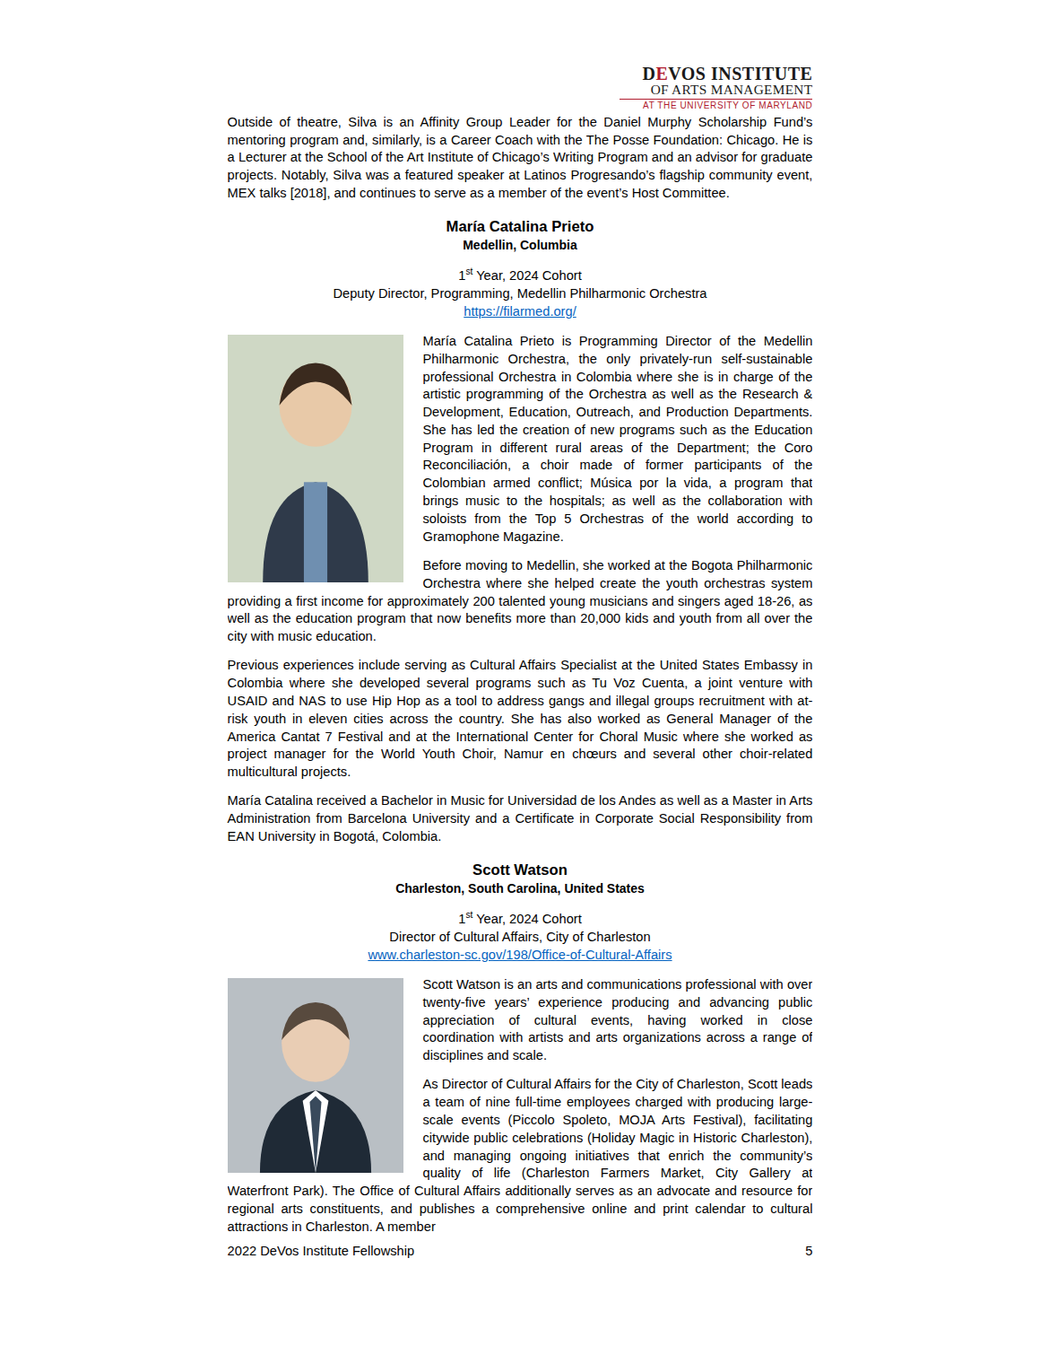DEVOS INSTITUTE
OF ARTS MANAGEMENT
AT THE UNIVERSITY OF MARYLAND
Outside of theatre, Silva is an Affinity Group Leader for the Daniel Murphy Scholarship Fund’s mentoring program and, similarly, is a Career Coach with the The Posse Foundation: Chicago. He is a Lecturer at the School of the Art Institute of Chicago’s Writing Program and an advisor for graduate projects. Notably, Silva was a featured speaker at Latinos Progresando’s flagship community event, MEX talks [2018], and continues to serve as a member of the event’s Host Committee.
María Catalina Prieto
Medellin, Columbia
1st Year, 2024 Cohort
Deputy Director, Programming, Medellin Philharmonic Orchestra
https://filarmed.org/
María Catalina Prieto is Programming Director of the Medellin Philharmonic Orchestra, the only privately-run self-sustainable professional Orchestra in Colombia where she is in charge of the artistic programming of the Orchestra as well as the Research & Development, Education, Outreach, and Production Departments. She has led the creation of new programs such as the Education Program in different rural areas of the Department; the Coro Reconciliación, a choir made of former participants of the Colombian armed conflict; Música por la vida, a program that brings music to the hospitals; as well as the collaboration with soloists from the Top 5 Orchestras of the world according to Gramophone Magazine.
Before moving to Medellin, she worked at the Bogota Philharmonic Orchestra where she helped create the youth orchestras system providing a first income for approximately 200 talented young musicians and singers aged 18-26, as well as the education program that now benefits more than 20,000 kids and youth from all over the city with music education.
Previous experiences include serving as Cultural Affairs Specialist at the United States Embassy in Colombia where she developed several programs such as Tu Voz Cuenta, a joint venture with USAID and NAS to use Hip Hop as a tool to address gangs and illegal groups recruitment with at-risk youth in eleven cities across the country. She has also worked as General Manager of the America Cantat 7 Festival and at the International Center for Choral Music where she worked as project manager for the World Youth Choir, Namur en chœurs and several other choir-related multicultural projects.
María Catalina received a Bachelor in Music for Universidad de los Andes as well as a Master in Arts Administration from Barcelona University and a Certificate in Corporate Social Responsibility from EAN University in Bogotá, Colombia.
Scott Watson
Charleston, South Carolina, United States
1st Year, 2024 Cohort
Director of Cultural Affairs, City of Charleston
www.charleston-sc.gov/198/Office-of-Cultural-Affairs
Scott Watson is an arts and communications professional with over twenty-five years’ experience producing and advancing public appreciation of cultural events, having worked in close coordination with artists and arts organizations across a range of disciplines and scale.
As Director of Cultural Affairs for the City of Charleston, Scott leads a team of nine full-time employees charged with producing large-scale events (Piccolo Spoleto, MOJA Arts Festival), facilitating citywide public celebrations (Holiday Magic in Historic Charleston), and managing ongoing initiatives that enrich the community’s quality of life (Charleston Farmers Market, City Gallery at Waterfront Park). The Office of Cultural Affairs additionally serves as an advocate and resource for regional arts constituents, and publishes a comprehensive online and print calendar to cultural attractions in Charleston. A member
2022 DeVos Institute Fellowship 5